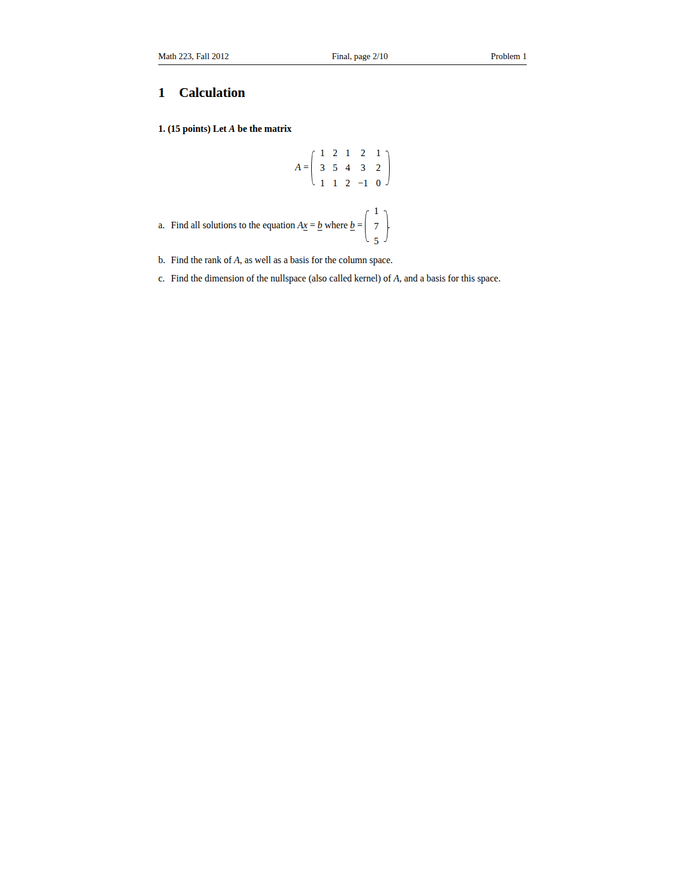Math 223, Fall 2012
Final, page 2/10
Problem 1
1 Calculation
1. (15 points) Let A be the matrix
A =
| 1 | 2 | 1 | 2 | 1 |
| 3 | 5 | 4 | 3 | 2 |
| 1 | 1 | 2 | −1 | 0 |
a. Find all solutions to the equation Ax = b where b =
| 1 |
| 7 |
| 5 |
.
b. Find the rank of A, as well as a basis for the column space.
c. Find the dimension of the nullspace (also called kernel) of A, and a basis for this space.